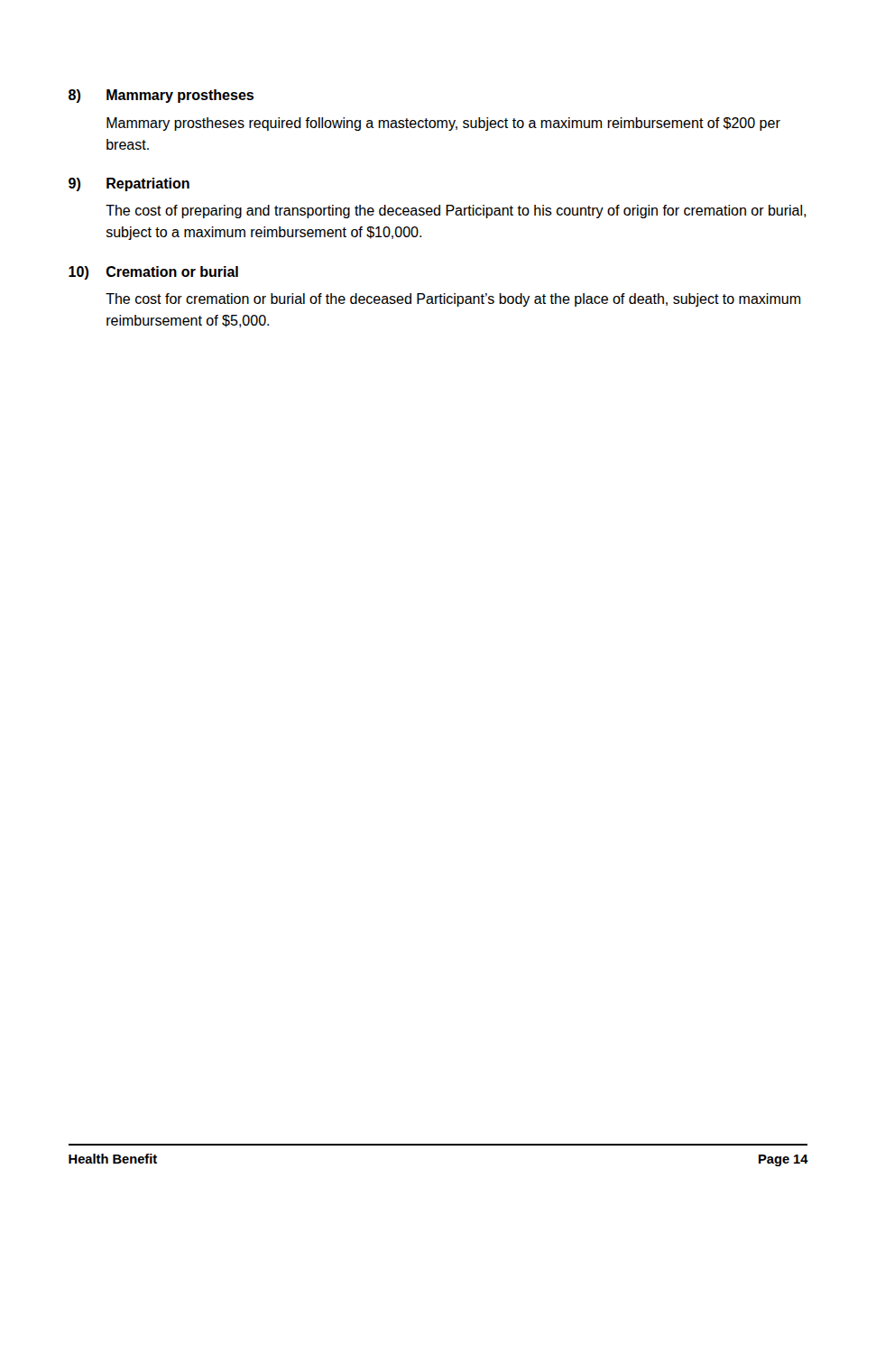8) Mammary prostheses
Mammary prostheses required following a mastectomy, subject to a maximum reimbursement of $200 per breast.
9) Repatriation
The cost of preparing and transporting the deceased Participant to his country of origin for cremation or burial, subject to a maximum reimbursement of $10,000.
10) Cremation or burial
The cost for cremation or burial of the deceased Participant’s body at the place of death, subject to maximum reimbursement of $5,000.
Health Benefit Page 14